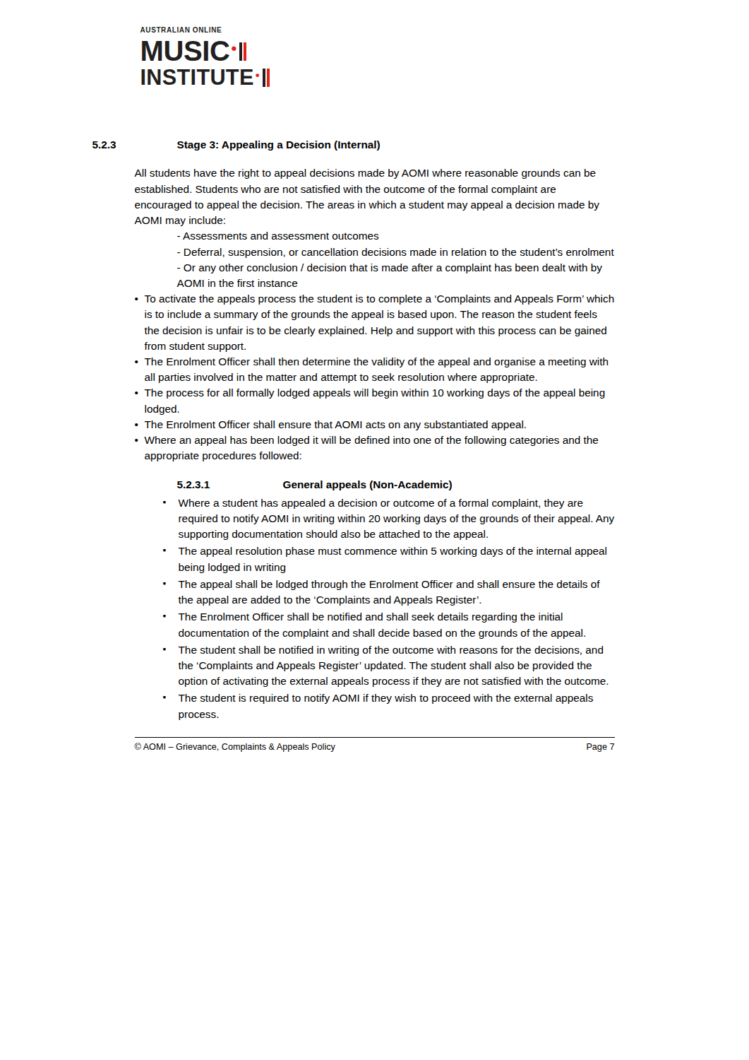AUSTRALIAN ONLINE
MUSIC• INSTITUTE•
5.2.3 Stage 3: Appealing a Decision (Internal)
All students have the right to appeal decisions made by AOMI where reasonable grounds can be established. Students who are not satisfied with the outcome of the formal complaint are encouraged to appeal the decision. The areas in which a student may appeal a decision made by AOMI may include:
- Assessments and assessment outcomes
- Deferral, suspension, or cancellation decisions made in relation to the student’s enrolment
- Or any other conclusion / decision that is made after a complaint has been dealt with by AOMI in the first instance
To activate the appeals process the student is to complete a ‘Complaints and Appeals Form’ which is to include a summary of the grounds the appeal is based upon. The reason the student feels the decision is unfair is to be clearly explained. Help and support with this process can be gained from student support.
The Enrolment Officer shall then determine the validity of the appeal and organise a meeting with all parties involved in the matter and attempt to seek resolution where appropriate.
The process for all formally lodged appeals will begin within 10 working days of the appeal being lodged.
The Enrolment Officer shall ensure that AOMI acts on any substantiated appeal.
Where an appeal has been lodged it will be defined into one of the following categories and the appropriate procedures followed:
5.2.3.1 General appeals (Non-Academic)
Where a student has appealed a decision or outcome of a formal complaint, they are required to notify AOMI in writing within 20 working days of the grounds of their appeal. Any supporting documentation should also be attached to the appeal.
The appeal resolution phase must commence within 5 working days of the internal appeal being lodged in writing
The appeal shall be lodged through the Enrolment Officer and shall ensure the details of the appeal are added to the ‘Complaints and Appeals Register’.
The Enrolment Officer shall be notified and shall seek details regarding the initial documentation of the complaint and shall decide based on the grounds of the appeal.
The student shall be notified in writing of the outcome with reasons for the decisions, and the ‘Complaints and Appeals Register’ updated. The student shall also be provided the option of activating the external appeals process if they are not satisfied with the outcome.
The student is required to notify AOMI if they wish to proceed with the external appeals process.
© AOMI – Grievance, Complaints & Appeals Policy Page 7